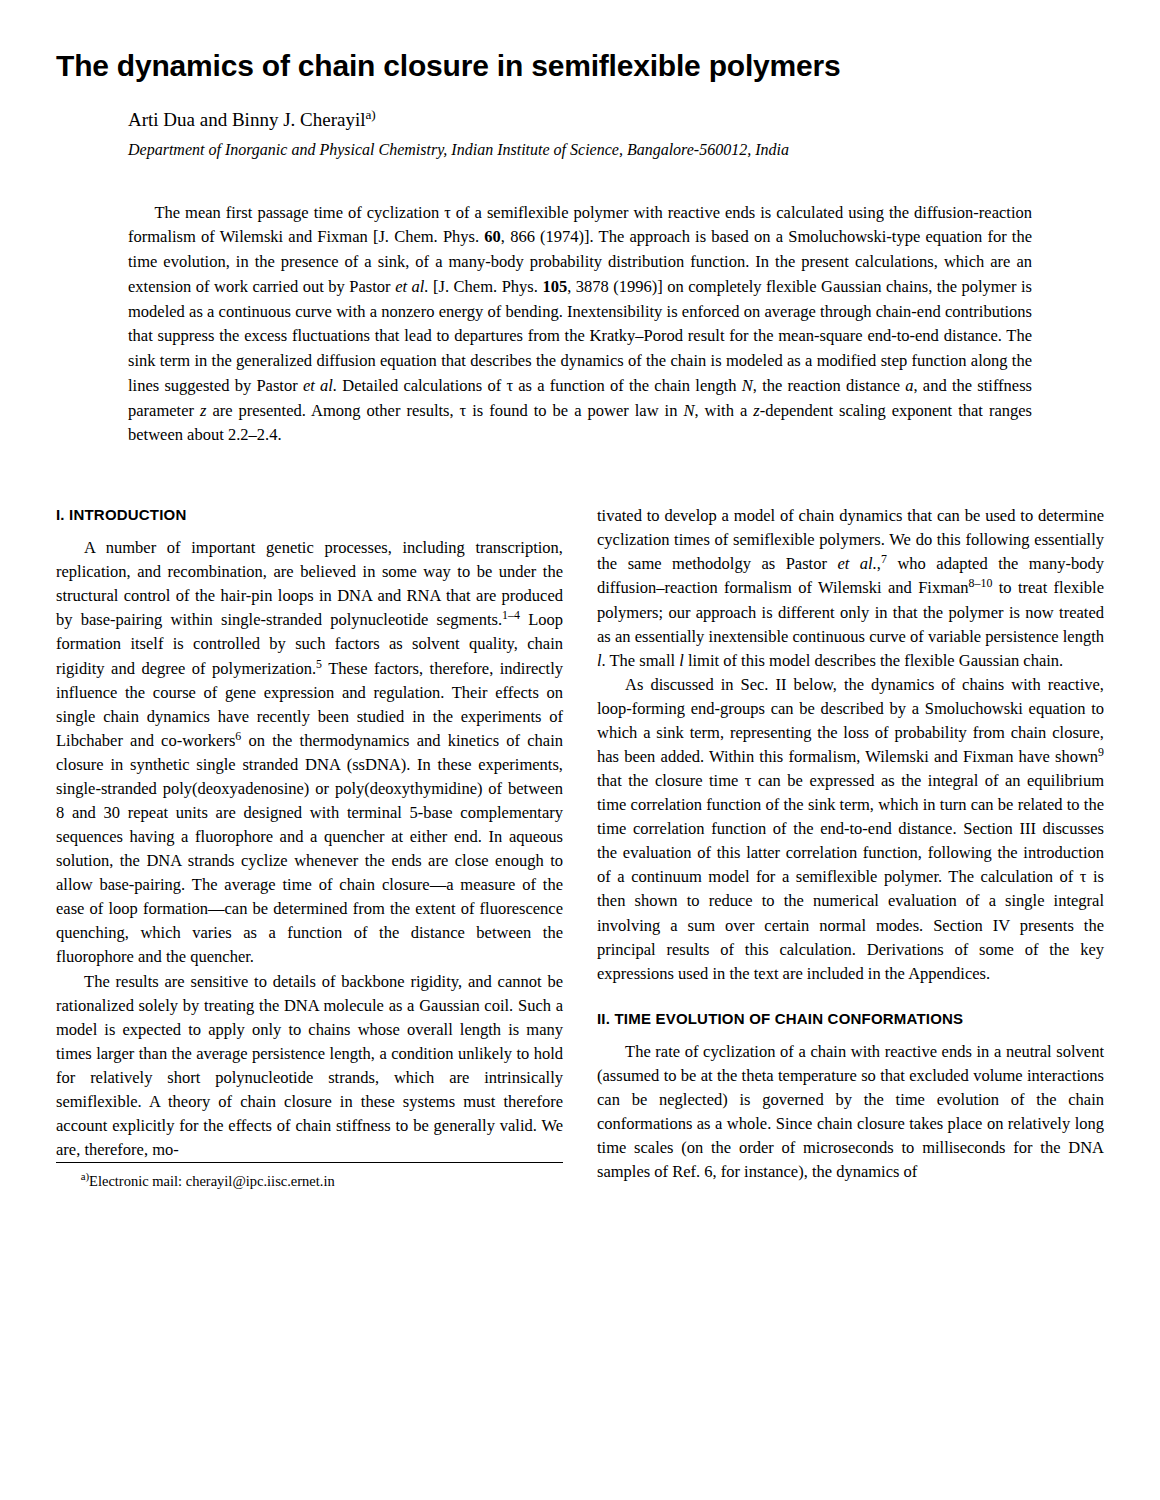The dynamics of chain closure in semiflexible polymers
Arti Dua and Binny J. Cherayila)
Department of Inorganic and Physical Chemistry, Indian Institute of Science, Bangalore-560012, India
The mean first passage time of cyclization τ of a semiflexible polymer with reactive ends is calculated using the diffusion-reaction formalism of Wilemski and Fixman [J. Chem. Phys. 60, 866 (1974)]. The approach is based on a Smoluchowski-type equation for the time evolution, in the presence of a sink, of a many-body probability distribution function. In the present calculations, which are an extension of work carried out by Pastor et al. [J. Chem. Phys. 105, 3878 (1996)] on completely flexible Gaussian chains, the polymer is modeled as a continuous curve with a nonzero energy of bending. Inextensibility is enforced on average through chain-end contributions that suppress the excess fluctuations that lead to departures from the Kratky–Porod result for the mean-square end-to-end distance. The sink term in the generalized diffusion equation that describes the dynamics of the chain is modeled as a modified step function along the lines suggested by Pastor et al. Detailed calculations of τ as a function of the chain length N, the reaction distance a, and the stiffness parameter z are presented. Among other results, τ is found to be a power law in N, with a z-dependent scaling exponent that ranges between about 2.2–2.4.
I. INTRODUCTION
A number of important genetic processes, including transcription, replication, and recombination, are believed in some way to be under the structural control of the hair-pin loops in DNA and RNA that are produced by base-pairing within single-stranded polynucleotide segments.1–4 Loop formation itself is controlled by such factors as solvent quality, chain rigidity and degree of polymerization.5 These factors, therefore, indirectly influence the course of gene expression and regulation. Their effects on single chain dynamics have recently been studied in the experiments of Libchaber and co-workers6 on the thermodynamics and kinetics of chain closure in synthetic single stranded DNA (ssDNA). In these experiments, single-stranded poly(deoxyadenosine) or poly(deoxythymidine) of between 8 and 30 repeat units are designed with terminal 5-base complementary sequences having a fluorophore and a quencher at either end. In aqueous solution, the DNA strands cyclize whenever the ends are close enough to allow base-pairing. The average time of chain closure—a measure of the ease of loop formation—can be determined from the extent of fluorescence quenching, which varies as a function of the distance between the fluorophore and the quencher.
The results are sensitive to details of backbone rigidity, and cannot be rationalized solely by treating the DNA molecule as a Gaussian coil. Such a model is expected to apply only to chains whose overall length is many times larger than the average persistence length, a condition unlikely to hold for relatively short polynucleotide strands, which are intrinsically semiflexible. A theory of chain closure in these systems must therefore account explicitly for the effects of chain stiffness to be generally valid. We are, therefore, mo-
a)Electronic mail: cherayil@ipc.iisc.ernet.in
tivated to develop a model of chain dynamics that can be used to determine cyclization times of semiflexible polymers. We do this following essentially the same methodolgy as Pastor et al.,7 who adapted the many-body diffusion–reaction formalism of Wilemski and Fixman8–10 to treat flexible polymers; our approach is different only in that the polymer is now treated as an essentially inextensible continuous curve of variable persistence length l. The small l limit of this model describes the flexible Gaussian chain.
As discussed in Sec. II below, the dynamics of chains with reactive, loop-forming end-groups can be described by a Smoluchowski equation to which a sink term, representing the loss of probability from chain closure, has been added. Within this formalism, Wilemski and Fixman have shown9 that the closure time τ can be expressed as the integral of an equilibrium time correlation function of the sink term, which in turn can be related to the time correlation function of the end-to-end distance. Section III discusses the evaluation of this latter correlation function, following the introduction of a continuum model for a semiflexible polymer. The calculation of τ is then shown to reduce to the numerical evaluation of a single integral involving a sum over certain normal modes. Section IV presents the principal results of this calculation. Derivations of some of the key expressions used in the text are included in the Appendices.
II. TIME EVOLUTION OF CHAIN CONFORMATIONS
The rate of cyclization of a chain with reactive ends in a neutral solvent (assumed to be at the theta temperature so that excluded volume interactions can be neglected) is governed by the time evolution of the chain conformations as a whole. Since chain closure takes place on relatively long time scales (on the order of microseconds to milliseconds for the DNA samples of Ref. 6, for instance), the dynamics of